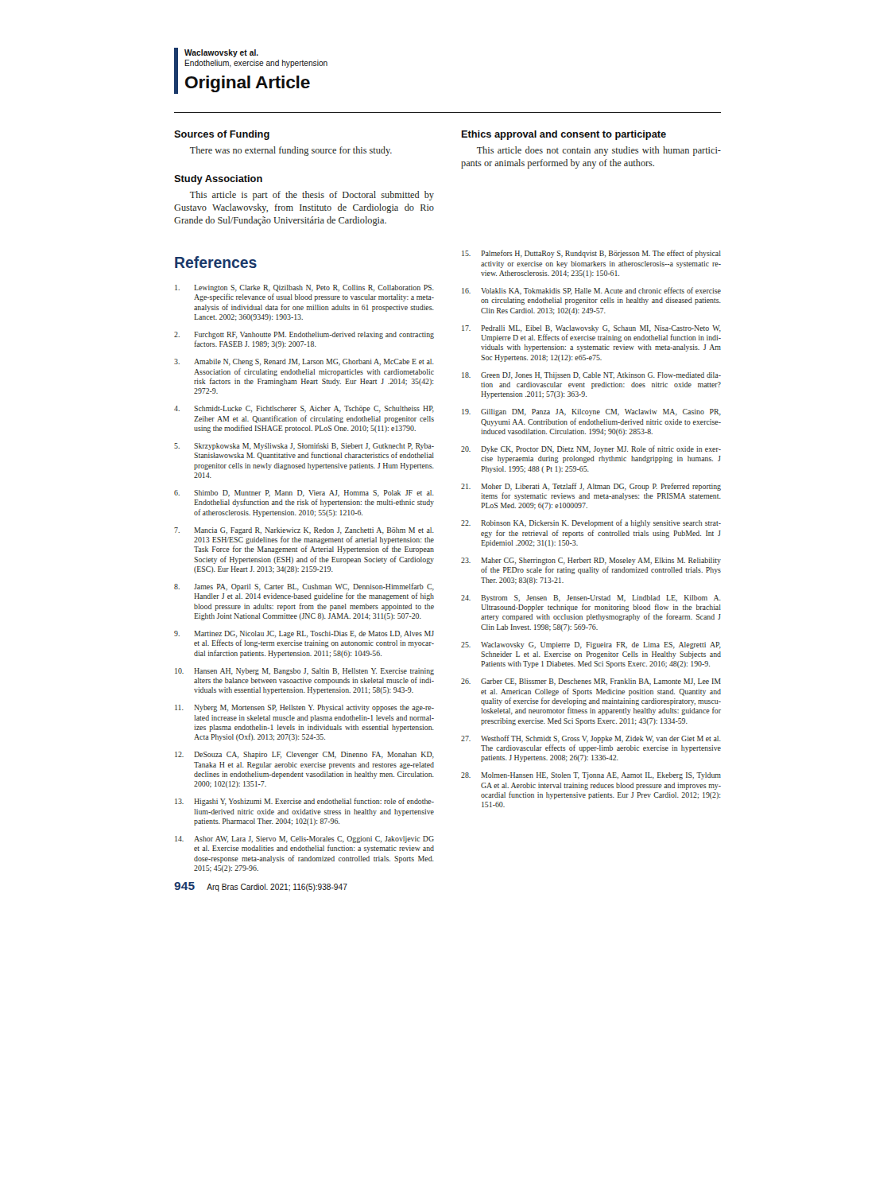Waclawovsky et al.
Endothelium, exercise and hypertension
Original Article
Sources of Funding
There was no external funding source for this study.
Study Association
This article is part of the thesis of Doctoral submitted by Gustavo Waclawovsky, from Instituto de Cardiologia do Rio Grande do Sul/Fundação Universitária de Cardiologia.
References
Lewington S, Clarke R, Qizilbash N, Peto R, Collins R, Collaboration PS. Age-specific relevance of usual blood pressure to vascular mortality: a meta-analysis of individual data for one million adults in 61 prospective studies. Lancet. 2002; 360(9349): 1903-13.
Furchgott RF, Vanhoutte PM. Endothelium-derived relaxing and contracting factors. FASEB J. 1989; 3(9): 2007-18.
Amabile N, Cheng S, Renard JM, Larson MG, Ghorbani A, McCabe E et al. Association of circulating endothelial microparticles with cardiometabolic risk factors in the Framingham Heart Study. Eur Heart J .2014; 35(42): 2972-9.
Schmidt-Lucke C, Fichtlscherer S, Aicher A, Tschöpe C, Schultheiss HP, Zeiher AM et al. Quantification of circulating endothelial progenitor cells using the modified ISHAGE protocol. PLoS One. 2010; 5(11): e13790.
Skrzypkowska M, Myśliwska J, Słomiński B, Siebert J, Gutknecht P, Ryba-Stanisławowska M. Quantitative and functional characteristics of endothelial progenitor cells in newly diagnosed hypertensive patients. J Hum Hypertens. 2014.
Shimbo D, Muntner P, Mann D, Viera AJ, Homma S, Polak JF et al. Endothelial dysfunction and the risk of hypertension: the multi-ethnic study of atherosclerosis. Hypertension. 2010; 55(5): 1210-6.
Mancia G, Fagard R, Narkiewicz K, Redon J, Zanchetti A, Böhm M et al. 2013 ESH/ESC guidelines for the management of arterial hypertension: the Task Force for the Management of Arterial Hypertension of the European Society of Hypertension (ESH) and of the European Society of Cardiology (ESC). Eur Heart J. 2013; 34(28): 2159-219.
James PA, Oparil S, Carter BL, Cushman WC, Dennison-Himmelfarb C, Handler J et al. 2014 evidence-based guideline for the management of high blood pressure in adults: report from the panel members appointed to the Eighth Joint National Committee (JNC 8). JAMA. 2014; 311(5): 507-20.
Martinez DG, Nicolau JC, Lage RL, Toschi-Dias E, de Matos LD, Alves MJ et al. Effects of long-term exercise training on autonomic control in myocardial infarction patients. Hypertension. 2011; 58(6): 1049-56.
Hansen AH, Nyberg M, Bangsbo J, Saltin B, Hellsten Y. Exercise training alters the balance between vasoactive compounds in skeletal muscle of individuals with essential hypertension. Hypertension. 2011; 58(5): 943-9.
Nyberg M, Mortensen SP, Hellsten Y. Physical activity opposes the age-related increase in skeletal muscle and plasma endothelin-1 levels and normalizes plasma endothelin-1 levels in individuals with essential hypertension. Acta Physiol (Oxf). 2013; 207(3): 524-35.
DeSouza CA, Shapiro LF, Clevenger CM, Dinenno FA, Monahan KD, Tanaka H et al. Regular aerobic exercise prevents and restores age-related declines in endothelium-dependent vasodilation in healthy men. Circulation. 2000; 102(12): 1351-7.
Higashi Y, Yoshizumi M. Exercise and endothelial function: role of endothelium-derived nitric oxide and oxidative stress in healthy and hypertensive patients. Pharmacol Ther. 2004; 102(1): 87-96.
Ashor AW, Lara J, Siervo M, Celis-Morales C, Oggioni C, Jakovljevic DG et al. Exercise modalities and endothelial function: a systematic review and dose-response meta-analysis of randomized controlled trials. Sports Med. 2015; 45(2): 279-96.
Ethics approval and consent to participate
This article does not contain any studies with human participants or animals performed by any of the authors.
Palmefors H, DuttaRoy S, Rundqvist B, Börjesson M. The effect of physical activity or exercise on key biomarkers in atherosclerosis--a systematic review. Atherosclerosis. 2014; 235(1): 150-61.
Volaklis KA, Tokmakidis SP, Halle M. Acute and chronic effects of exercise on circulating endothelial progenitor cells in healthy and diseased patients. Clin Res Cardiol. 2013; 102(4): 249-57.
Pedralli ML, Eibel B, Waclawovsky G, Schaun MI, Nisa-Castro-Neto W, Umpierre D et al. Effects of exercise training on endothelial function in individuals with hypertension: a systematic review with meta-analysis. J Am Soc Hypertens. 2018; 12(12): e65-e75.
Green DJ, Jones H, Thijssen D, Cable NT, Atkinson G. Flow-mediated dilation and cardiovascular event prediction: does nitric oxide matter? Hypertension .2011; 57(3): 363-9.
Gilligan DM, Panza JA, Kilcoyne CM, Waclawiw MA, Casino PR, Quyyumi AA. Contribution of endothelium-derived nitric oxide to exercise-induced vasodilation. Circulation. 1994; 90(6): 2853-8.
Dyke CK, Proctor DN, Dietz NM, Joyner MJ. Role of nitric oxide in exercise hyperaemia during prolonged rhythmic handgripping in humans. J Physiol. 1995; 488 ( Pt 1): 259-65.
Moher D, Liberati A, Tetzlaff J, Altman DG, Group P. Preferred reporting items for systematic reviews and meta-analyses: the PRISMA statement. PLoS Med. 2009; 6(7): e1000097.
Robinson KA, Dickersin K. Development of a highly sensitive search strategy for the retrieval of reports of controlled trials using PubMed. Int J Epidemiol .2002; 31(1): 150-3.
Maher CG, Sherrington C, Herbert RD, Moseley AM, Elkins M. Reliability of the PEDro scale for rating quality of randomized controlled trials. Phys Ther. 2003; 83(8): 713-21.
Bystrom S, Jensen B, Jensen-Urstad M, Lindblad LE, Kilbom A. Ultrasound-Doppler technique for monitoring blood flow in the brachial artery compared with occlusion plethysmography of the forearm. Scand J Clin Lab Invest. 1998; 58(7): 569-76.
Waclawovsky G, Umpierre D, Figueira FR, de Lima ES, Alegretti AP, Schneider L et al. Exercise on Progenitor Cells in Healthy Subjects and Patients with Type 1 Diabetes. Med Sci Sports Exerc. 2016; 48(2): 190-9.
Garber CE, Blissmer B, Deschenes MR, Franklin BA, Lamonte MJ, Lee IM et al. American College of Sports Medicine position stand. Quantity and quality of exercise for developing and maintaining cardiorespiratory, musculoskeletal, and neuromotor fitness in apparently healthy adults: guidance for prescribing exercise. Med Sci Sports Exerc. 2011; 43(7): 1334-59.
Westhoff TH, Schmidt S, Gross V, Joppke M, Zidek W, van der Giet M et al. The cardiovascular effects of upper-limb aerobic exercise in hypertensive patients. J Hypertens. 2008; 26(7): 1336-42.
Molmen-Hansen HE, Stolen T, Tjonna AE, Aamot IL, Ekeberg IS, Tyldum GA et al. Aerobic interval training reduces blood pressure and improves myocardial function in hypertensive patients. Eur J Prev Cardiol. 2012; 19(2): 151-60.
945 Arq Bras Cardiol. 2021; 116(5):938-947